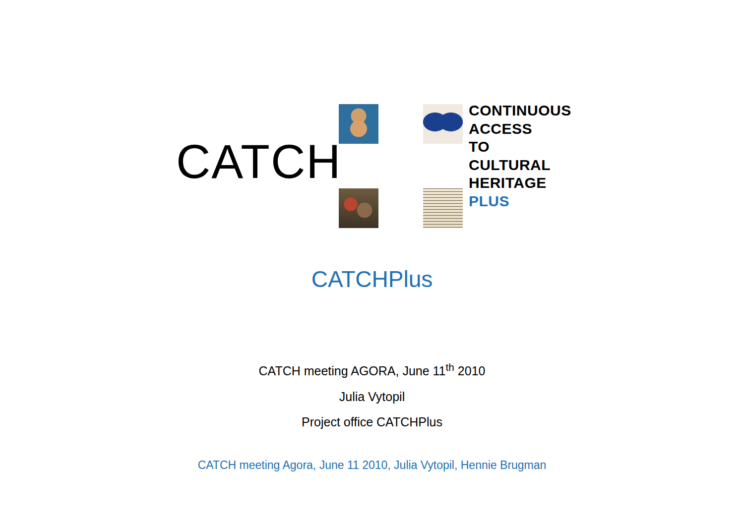CATCH
CONTINUOUS
ACCESS
TO
CULTURAL
HERITAGE
PLUS
CATCHPlus
CATCH meeting AGORA, June 11th 2010
Julia Vytopil
Project office CATCHPlus
CATCH meeting Agora, June 11 2010, Julia Vytopil, Hennie Brugman